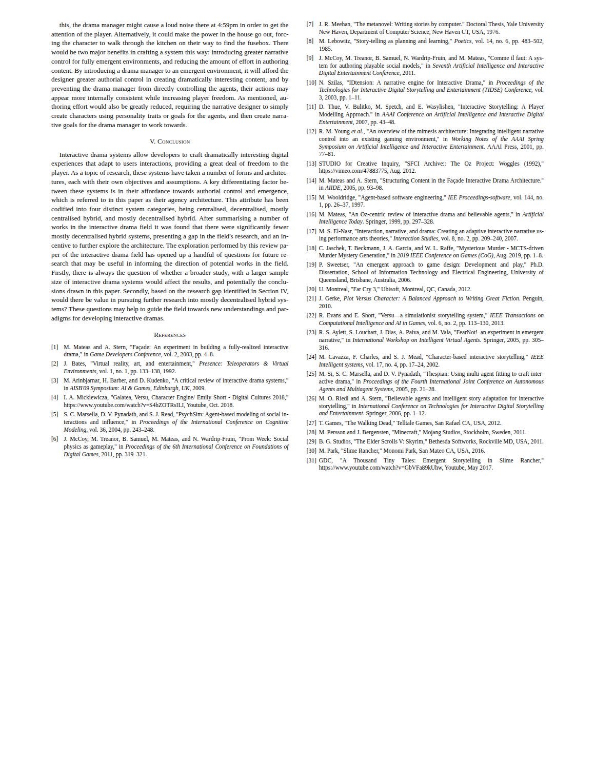this, the drama manager might cause a loud noise there at 4:59pm in order to get the attention of the player. Alternatively, it could make the power in the house go out, forcing the character to walk through the kitchen on their way to find the fusebox. There would be two major benefits in crafting a system this way: introducing greater narrative control for fully emergent environments, and reducing the amount of effort in authoring content. By introducing a drama manager to an emergent environment, it will afford the designer greater authorial control in creating dramatically interesting content, and by preventing the drama manager from directly controlling the agents, their actions may appear more internally consistent while increasing player freedom. As mentioned, authoring effort would also be greatly reduced, requiring the narrative designer to simply create characters using personality traits or goals for the agents, and then create narrative goals for the drama manager to work towards.
V. Conclusion
Interactive drama systems allow developers to craft dramatically interesting digital experiences that adapt to users interactions, providing a great deal of freedom to the player. As a topic of research, these systems have taken a number of forms and architectures, each with their own objectives and assumptions. A key differentiating factor between these systems is in their affordance towards authorial control and emergence, which is referred to in this paper as their agency architecture. This attribute has been codified into four distinct system categories, being centralised, decentralised, mostly centralised hybrid, and mostly decentralised hybrid. After summarising a number of works in the interactive drama field it was found that there were significantly fewer mostly decentralised hybrid systems, presenting a gap in the field's research, and an incentive to further explore the architecture. The exploration performed by this review paper of the interactive drama field has opened up a handful of questions for future research that may be useful in informing the direction of potential works in the field. Firstly, there is always the question of whether a broader study, with a larger sample size of interactive drama systems would affect the results, and potentially the conclusions drawn in this paper. Secondly, based on the research gap identified in Section IV, would there be value in pursuing further research into mostly decentralised hybrid systems? These questions may help to guide the field towards new understandings and paradigms for developing interactive dramas.
References
[1] M. Mateas and A. Stern, "Façade: An experiment in building a fully-realized interactive drama," in Game Developers Conference, vol. 2, 2003, pp. 4–8.
[2] J. Bates, "Virtual reality, art, and entertainment," Presence: Teleoperators & Virtual Environments, vol. 1, no. 1, pp. 133–138, 1992.
[3] M. Arinbjarnar, H. Barber, and D. Kudenko, "A critical review of interactive drama systems," in AISB'09 Symposium: AI & Games, Edinburgh, UK, 2009.
[4] I. A. Mickiewicza, "Galatea, Versu, Character Engine/ Emily Short - Digital Cultures 2018," https://www.youtube.com/watch?v=S4hZOTRsILI, Youtube, Oct. 2018.
[5] S. C. Marsella, D. V. Pynadath, and S. J. Read, "PsychSim: Agent-based modeling of social interactions and influence," in Proceedings of the International Conference on Cognitive Modeling, vol. 36, 2004, pp. 243–248.
[6] J. McCoy, M. Treanor, B. Samuel, M. Mateas, and N. Wardrip-Fruin, "Prom Week: Social physics as gameplay," in Proceedings of the 6th International Conference on Foundations of Digital Games, 2011, pp. 319–321.
[7] J. R. Meehan, "The metanovel: Writing stories by computer." Doctoral Thesis, Yale University New Haven, Department of Computer Science, New Haven CT, USA, 1976.
[8] M. Lebowitz, "Story-telling as planning and learning," Poetics, vol. 14, no. 6, pp. 483–502, 1985.
[9] J. McCoy, M. Treanor, B. Samuel, N. Wardrip-Fruin, and M. Mateas, "Comme il faut: A system for authoring playable social models," in Seventh Artificial Intelligence and Interactive Digital Entertainment Conference, 2011.
[10] N. Szilas, "IDtension: A narrative engine for Interactive Drama," in Proceedings of the Technologies for Interactive Digital Storytelling and Entertainment (TIDSE) Conference, vol. 3, 2003, pp. 1–11.
[11] D. Thue, V. Bulitko, M. Spetch, and E. Wasylishen, "Interactive Storytelling: A Player Modelling Approach." in AAAI Conference on Artificial Intelligence and Interactive Digital Entertainment, 2007, pp. 43–48.
[12] R. M. Young et al., "An overview of the mimesis architecture: Integrating intelligent narrative control into an existing gaming environment," in Working Notes of the AAAI Spring Symposium on Artificial Intelligence and Interactive Entertainment. AAAI Press, 2001, pp. 77–81.
[13] STUDIO for Creative Inquiry, "SFCI Archive:: The Oz Project: Woggles (1992)," https://vimeo.com/47883775, Aug. 2012.
[14] M. Mateas and A. Stern, "Structuring Content in the Façade Interactive Drama Architecture." in AIIDE, 2005, pp. 93–98.
[15] M. Wooldridge, "Agent-based software engineering," IEE Proceedings-software, vol. 144, no. 1, pp. 26–37, 1997.
[16] M. Mateas, "An Oz-centric review of interactive drama and believable agents," in Artificial Intelligence Today. Springer, 1999, pp. 297–328.
[17] M. S. El-Nasr, "Interaction, narrative, and drama: Creating an adaptive interactive narrative using performance arts theories," Interaction Studies, vol. 8, no. 2, pp. 209–240, 2007.
[18] C. Jaschek, T. Beckmann, J. A. Garcia, and W. L. Raffe, "Mysterious Murder - MCTS-driven Murder Mystery Generation," in 2019 IEEE Conference on Games (CoG), Aug. 2019, pp. 1–8.
[19] P. Sweetser, "An emergent approach to game design: Development and play," Ph.D. Dissertation, School of Information Technology and Electrical Engineering, University of Queensland, Brisbane, Australia, 2006.
[20] U. Montreal, "Far Cry 3," Ubisoft, Montreal, QC, Canada, 2012.
[21] J. Gerke, Plot Versus Character: A Balanced Approach to Writing Great Fiction. Penguin, 2010.
[22] R. Evans and E. Short, "Versu—a simulationist storytelling system," IEEE Transactions on Computational Intelligence and AI in Games, vol. 6, no. 2, pp. 113–130, 2013.
[23] R. S. Aylett, S. Louchart, J. Dias, A. Paiva, and M. Vala, "FearNot!–an experiment in emergent narrative," in International Workshop on Intelligent Virtual Agents. Springer, 2005, pp. 305–316.
[24] M. Cavazza, F. Charles, and S. J. Mead, "Character-based interactive storytelling," IEEE Intelligent systems, vol. 17, no. 4, pp. 17–24, 2002.
[25] M. Si, S. C. Marsella, and D. V. Pynadath, "Thespian: Using multi-agent fitting to craft interactive drama," in Proceedings of the Fourth International Joint Conference on Autonomous Agents and Multiagent Systems, 2005, pp. 21–28.
[26] M. O. Riedl and A. Stern, "Believable agents and intelligent story adaptation for interactive storytelling," in International Conference on Technologies for Interactive Digital Storytelling and Entertainment. Springer, 2006, pp. 1–12.
[27] T. Games, "The Walking Dead," Telltale Games, San Rafael CA, USA, 2012.
[28] M. Persson and J. Bergensten, "Minecraft," Mojang Studios, Stockholm, Sweden, 2011.
[29] B. G. Studios, "The Elder Scrolls V: Skyrim," Bethesda Softworks, Rockville MD, USA, 2011.
[30] M. Park, "Slime Rancher," Monomi Park, San Mateo CA, USA, 2016.
[31] GDC, "A Thousand Tiny Tales: Emergent Storytelling in Slime Rancher," https://www.youtube.com/watch?v=GbVFa89kUhw, Youtube, May 2017.